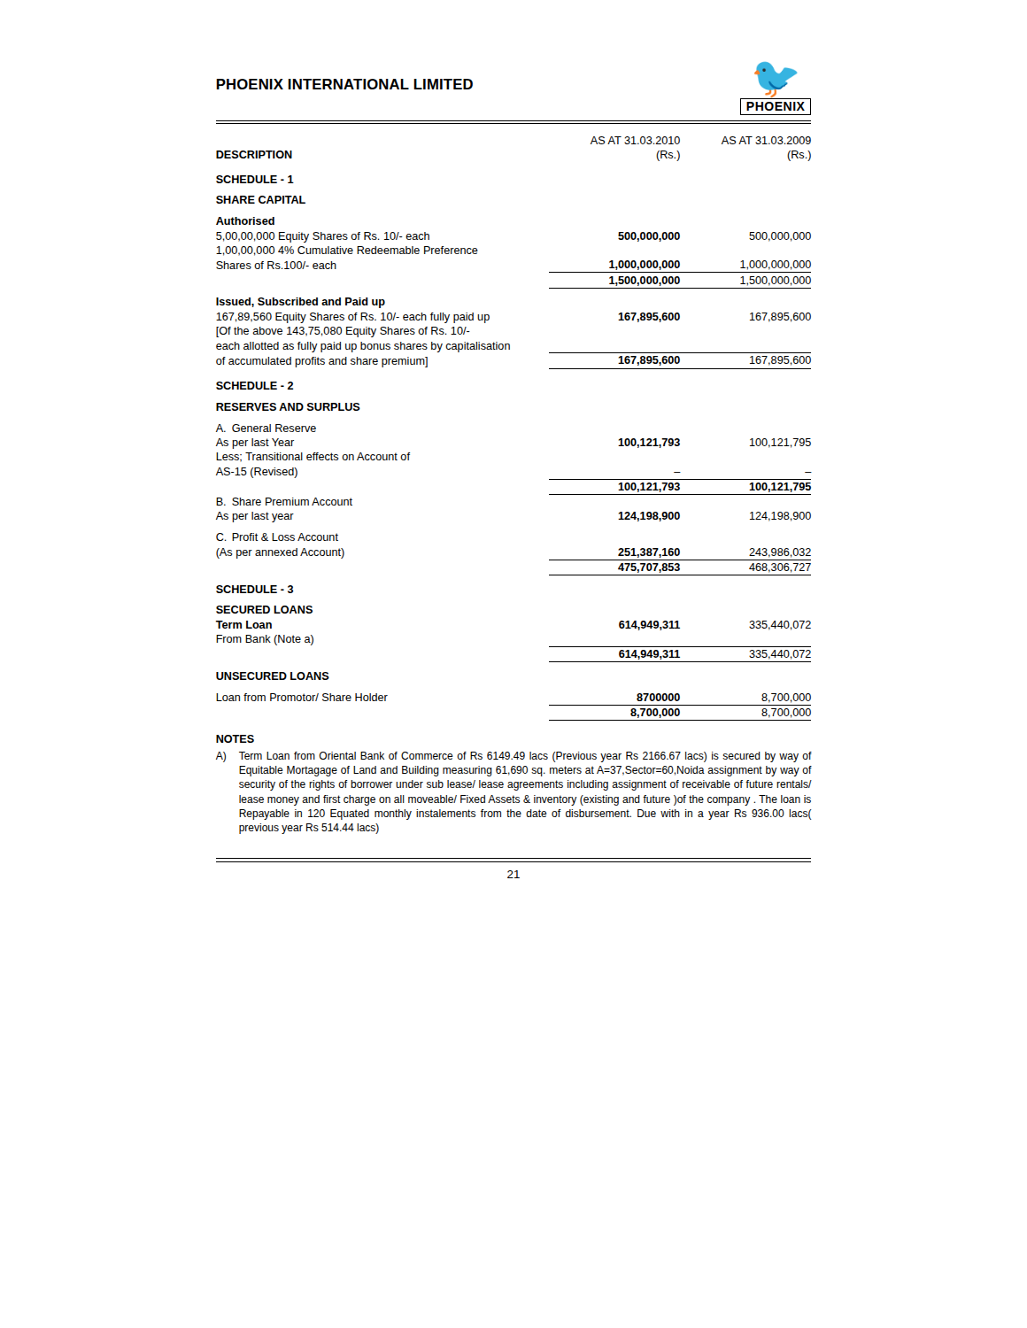PHOENIX INTERNATIONAL LIMITED
🐦 PHOENIX
| | AS AT 31.03.2010 | AS AT 31.03.2009 |
| DESCRIPTION | (Rs.) | (Rs.) |
| SCHEDULE - 1 | | |
| SHARE CAPITAL | | |
| Authorised | | |
| 5,00,00,000 Equity Shares of Rs. 10/- each | 500,000,000 | 500,000,000 |
| 1,00,00,000 4% Cumulative Redeemable Preference | | |
| Shares of Rs.100/- each | 1,000,000,000 | 1,000,000,000 |
| | 1,500,000,000 | 1,500,000,000 |
| Issued, Subscribed and Paid up | | |
| 167,89,560 Equity Shares of Rs. 10/- each fully paid up | 167,895,600 | 167,895,600 |
| [Of the above 143,75,080 Equity Shares of Rs. 10/- | | |
| each allotted as fully paid up bonus shares by capitalisation | | |
| of accumulated profits and share premium] | 167,895,600 | 167,895,600 |
| SCHEDULE - 2 | | |
| RESERVES AND SURPLUS | | |
| A. General Reserve | | |
| As per last Year | 100,121,793 | 100,121,795 |
| Less; Transitional effects on Account of | | |
| AS-15 (Revised) | – | – |
| | 100,121,793 | 100,121,795 |
| B. Share Premium Account | | |
| As per last year | 124,198,900 | 124,198,900 |
| C. Profit & Loss Account | | |
| (As per annexed Account) | 251,387,160 | 243,986,032 |
| | 475,707,853 | 468,306,727 |
| SCHEDULE - 3 | | |
| SECURED LOANS | | |
| Term Loan | 614,949,311 | 335,440,072 |
| From Bank (Note a) | | |
| | 614,949,311 | 335,440,072 |
| UNSECURED LOANS | | |
| Loan from Promotor/ Share Holder | 8700000 | 8,700,000 |
| | 8,700,000 | 8,700,000 |
NOTES
A)
Term Loan from Oriental Bank of Commerce of Rs 6149.49 lacs (Previous year Rs 2166.67 lacs) is secured by way of Equitable Mortagage of Land and Building measuring 61,690 sq. meters at A=37,Sector=60,Noida assignment by way of security of the rights of borrower under sub lease/ lease agreements including assignment of receivable of future rentals/ lease money and first charge on all moveable/ Fixed Assets & inventory (existing and future )of the company . The loan is Repayable in 120 Equated monthly instalements from the date of disbursement. Due with in a year Rs 936.00 lacs( previous year Rs 514.44 lacs)
21